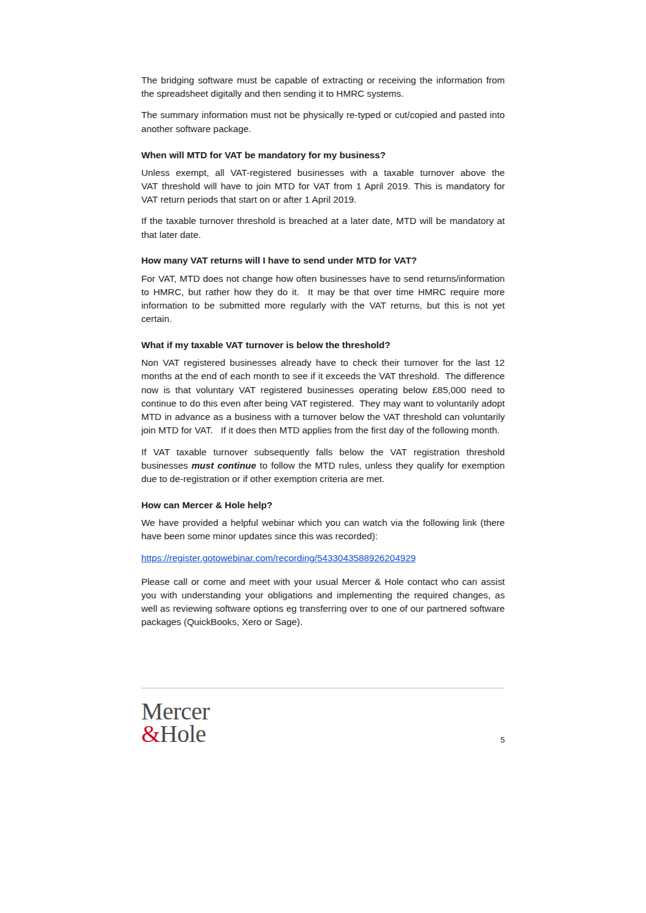The bridging software must be capable of extracting or receiving the information from the spreadsheet digitally and then sending it to HMRC systems.
The summary information must not be physically re-typed or cut/copied and pasted into another software package.
When will MTD for VAT be mandatory for my business?
Unless exempt, all VAT-registered businesses with a taxable turnover above the VAT threshold will have to join MTD for VAT from 1 April 2019. This is mandatory for VAT return periods that start on or after 1 April 2019.
If the taxable turnover threshold is breached at a later date, MTD will be mandatory at that later date.
How many VAT returns will I have to send under MTD for VAT?
For VAT, MTD does not change how often businesses have to send returns/information to HMRC, but rather how they do it. It may be that over time HMRC require more information to be submitted more regularly with the VAT returns, but this is not yet certain.
What if my taxable VAT turnover is below the threshold?
Non VAT registered businesses already have to check their turnover for the last 12 months at the end of each month to see if it exceeds the VAT threshold. The difference now is that voluntary VAT registered businesses operating below £85,000 need to continue to do this even after being VAT registered. They may want to voluntarily adopt MTD in advance as a business with a turnover below the VAT threshold can voluntarily join MTD for VAT. If it does then MTD applies from the first day of the following month.
If VAT taxable turnover subsequently falls below the VAT registration threshold businesses must continue to follow the MTD rules, unless they qualify for exemption due to de-registration or if other exemption criteria are met.
How can Mercer & Hole help?
We have provided a helpful webinar which you can watch via the following link (there have been some minor updates since this was recorded):
https://register.gotowebinar.com/recording/5433043588926204929
Please call or come and meet with your usual Mercer & Hole contact who can assist you with understanding your obligations and implementing the required changes, as well as reviewing software options eg transferring over to one of our partnered software packages (QuickBooks, Xero or Sage).
Mercer &Hole
5